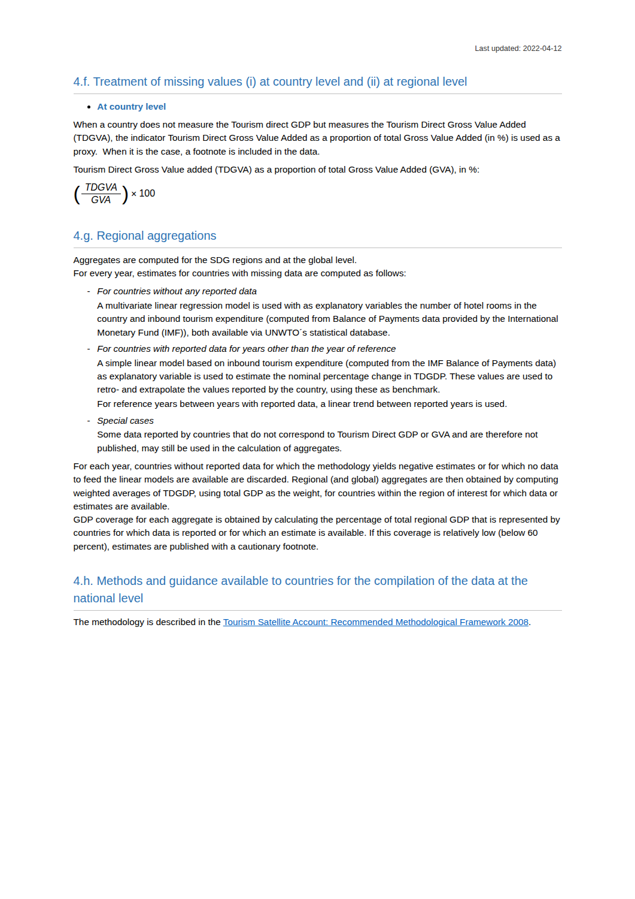Last updated: 2022-04-12
4.f. Treatment of missing values (i) at country level and (ii) at regional level
At country level
When a country does not measure the Tourism direct GDP but measures the Tourism Direct Gross Value Added (TDGVA), the indicator Tourism Direct Gross Value Added as a proportion of total Gross Value Added (in %) is used as a proxy. When it is the case, a footnote is included in the data.
Tourism Direct Gross Value added (TDGVA) as a proportion of total Gross Value Added (GVA), in %:
(TDGVA GVA)×100
4.g. Regional aggregations
Aggregates are computed for the SDG regions and at the global level.
For every year, estimates for countries with missing data are computed as follows:
For countries without any reported data
A multivariate linear regression model is used with as explanatory variables the number of hotel rooms in the country and inbound tourism expenditure (computed from Balance of Payments data provided by the International Monetary Fund (IMF)), both available via UNWTO´s statistical database.
For countries with reported data for years other than the year of reference
A simple linear model based on inbound tourism expenditure (computed from the IMF Balance of Payments data) as explanatory variable is used to estimate the nominal percentage change in TDGDP. These values are used to retro- and extrapolate the values reported by the country, using these as benchmark.
For reference years between years with reported data, a linear trend between reported years is used.
Special cases
Some data reported by countries that do not correspond to Tourism Direct GDP or GVA and are therefore not published, may still be used in the calculation of aggregates.
For each year, countries without reported data for which the methodology yields negative estimates or for which no data to feed the linear models are available are discarded. Regional (and global) aggregates are then obtained by computing weighted averages of TDGDP, using total GDP as the weight, for countries within the region of interest for which data or estimates are available.
GDP coverage for each aggregate is obtained by calculating the percentage of total regional GDP that is represented by countries for which data is reported or for which an estimate is available. If this coverage is relatively low (below 60 percent), estimates are published with a cautionary footnote.
4.h. Methods and guidance available to countries for the compilation of the data at the national level
The methodology is described in the Tourism Satellite Account: Recommended Methodological Framework 2008.